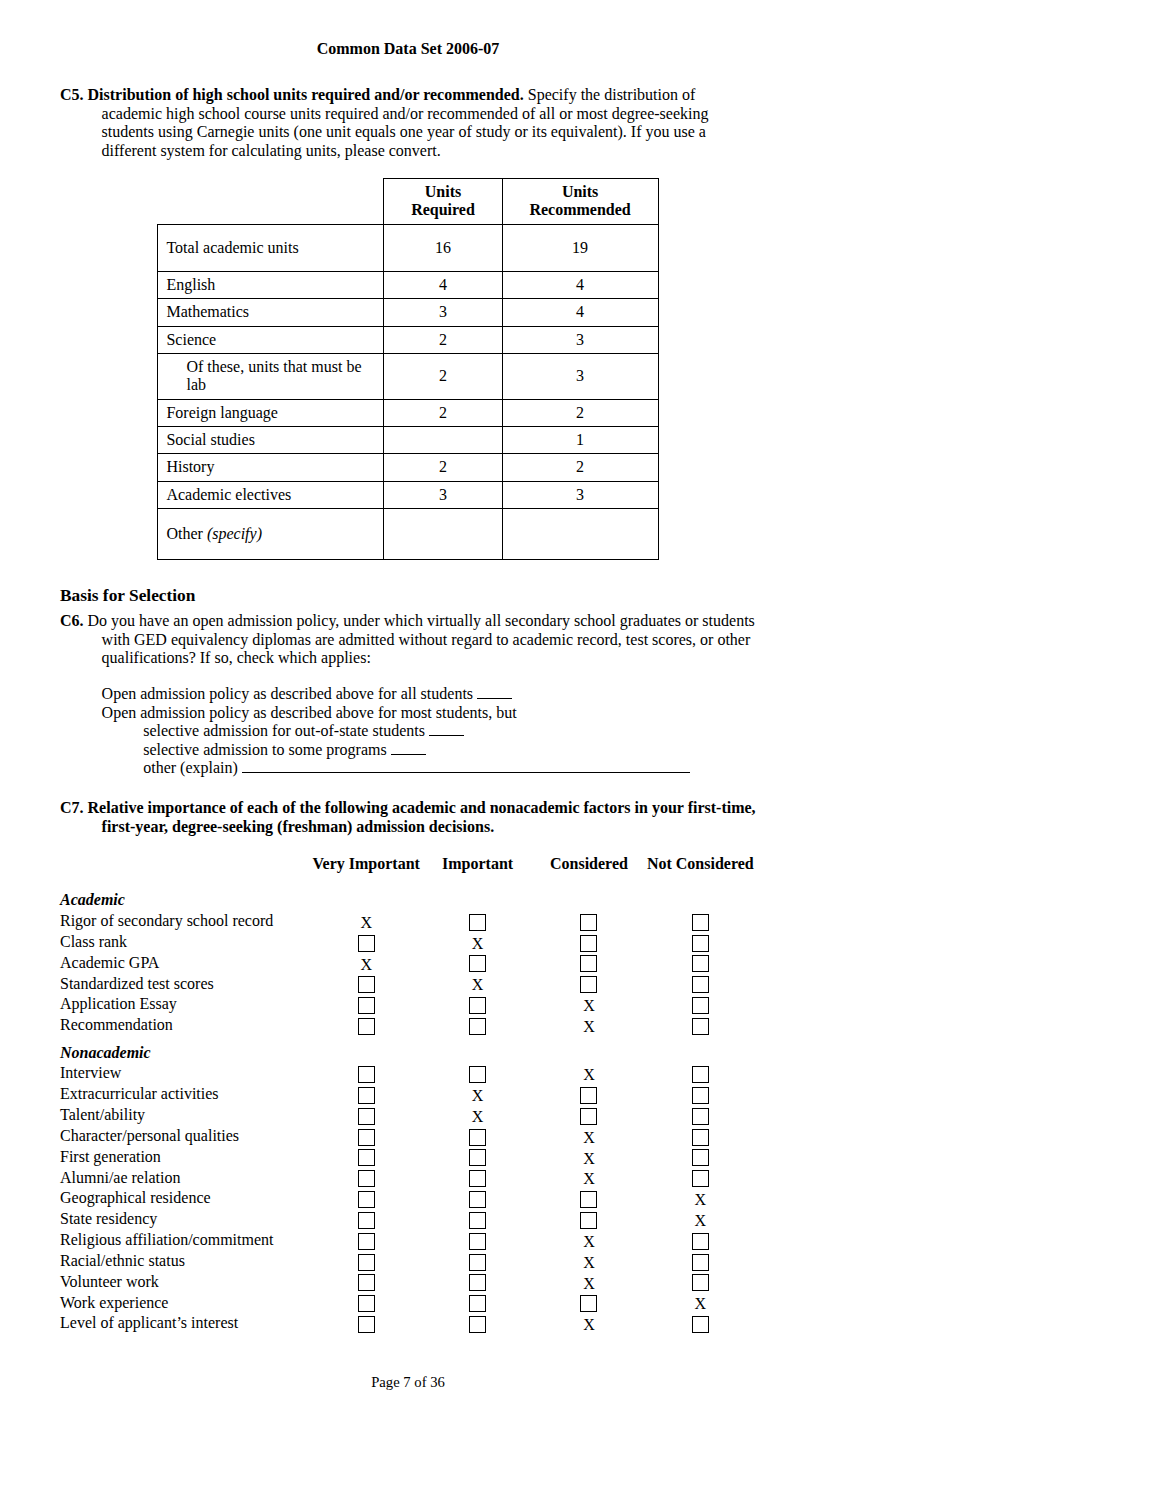Common Data Set 2006-07
C5. Distribution of high school units required and/or recommended. Specify the distribution of academic high school course units required and/or recommended of all or most degree-seeking students using Carnegie units (one unit equals one year of study or its equivalent). If you use a different system for calculating units, please convert.
| | Units Required | Units Recommended |
| Total academic units | 16 | 19 |
| English | 4 | 4 |
| Mathematics | 3 | 4 |
| Science | 2 | 3 |
| Of these, units that must be lab | 2 | 3 |
| Foreign language | 2 | 2 |
| Social studies | | 1 |
| History | 2 | 2 |
| Academic electives | 3 | 3 |
| Other (specify) | | |
Basis for Selection
C6. Do you have an open admission policy, under which virtually all secondary school graduates or students with GED equivalency diplomas are admitted without regard to academic record, test scores, or other qualifications? If so, check which applies:
Open admission policy as described above for all students
Open admission policy as described above for most students, but
selective admission for out-of-state students
selective admission to some programs
other (explain)
C7. Relative importance of each of the following academic and nonacademic factors in your first-time, first-year, degree-seeking (freshman) admission decisions.
| | Very Important | Important | Considered | Not Considered |
| --- | --- | --- | --- | --- |
| Academic | | | | |
| Rigor of secondary school record | X | | | |
| Class rank | | X | | |
| Academic GPA | X | | | |
| Standardized test scores | | X | | |
| Application Essay | | | X | |
| Recommendation | | | X | |
| Nonacademic | | | | |
| Interview | | | X | |
| Extracurricular activities | | X | | |
| Talent/ability | | X | | |
| Character/personal qualities | | | X | |
| First generation | | | X | |
| Alumni/ae relation | | | X | |
| Geographical residence | | | | X |
| State residency | | | | X |
| Religious affiliation/commitment | | | X | |
| Racial/ethnic status | | | X | |
| Volunteer work | | | X | |
| Work experience | | | | X |
| Level of applicant’s interest | | | X | |
Page 7 of 36